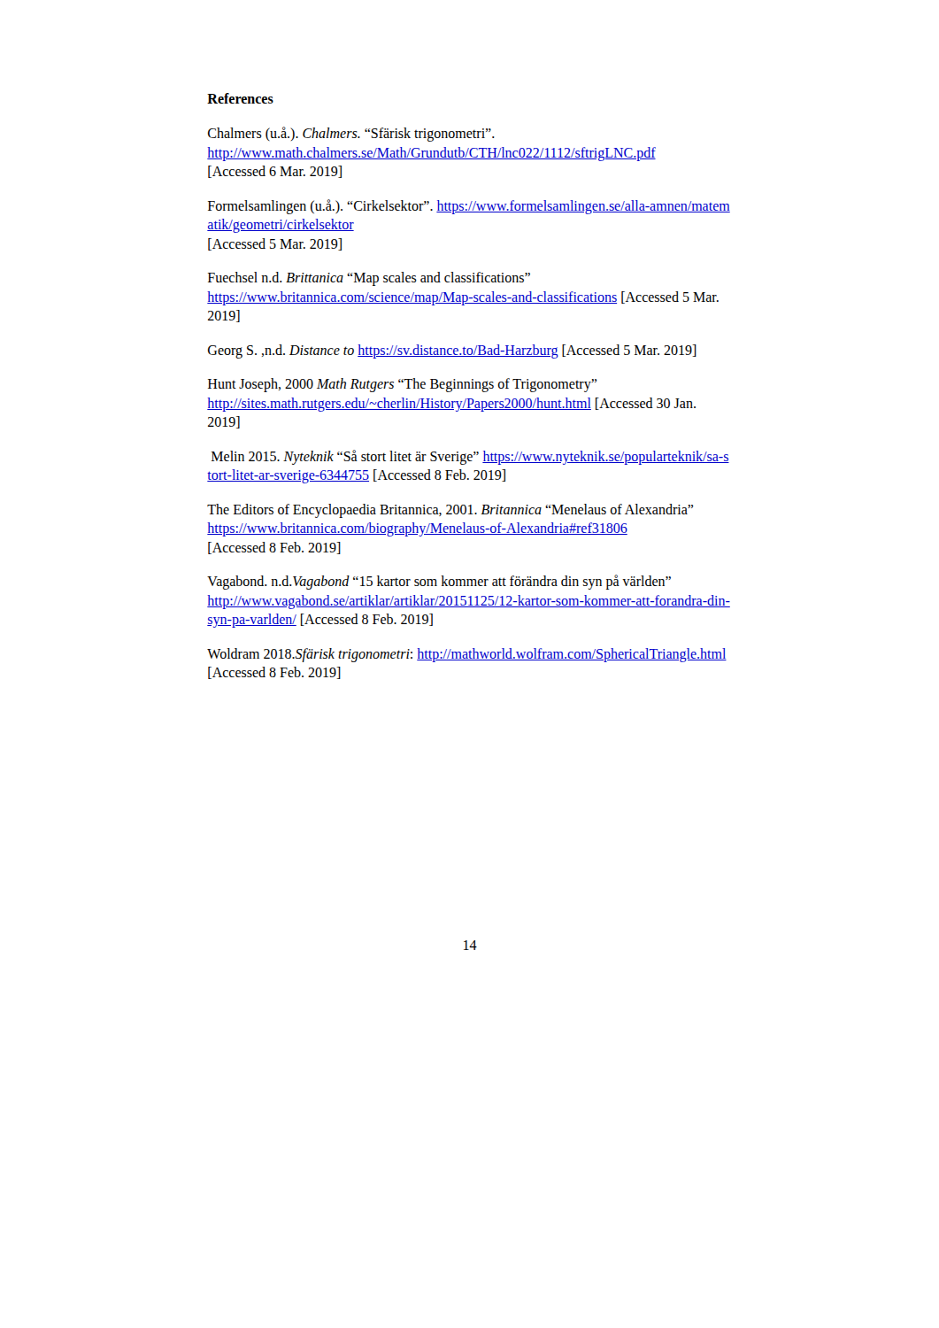References
Chalmers (u.å.). Chalmers. “Sfärisk trigonometri”.
http://www.math.chalmers.se/Math/Grundutb/CTH/lnc022/1112/sftrigLNC.pdf
[Accessed 6 Mar. 2019]
Formelsamlingen (u.å.). “Cirkelsektor”. https://www.formelsamlingen.se/alla-amnen/matematik/geometri/cirkelsektor
[Accessed 5 Mar. 2019]
Fuechsel n.d. Brittanica “Map scales and classifications”
https://www.britannica.com/science/map/Map-scales-and-classifications [Accessed 5 Mar. 2019]
Georg S. ,n.d. Distance to https://sv.distance.to/Bad-Harzburg [Accessed 5 Mar. 2019]
Hunt Joseph, 2000 Math Rutgers “The Beginnings of Trigonometry”
http://sites.math.rutgers.edu/~cherlin/History/Papers2000/hunt.html [Accessed 30 Jan. 2019]
Melin 2015. Nyteknik “Så stort litet är Sverige” https://www.nyteknik.se/popularteknik/sa-stort-litet-ar-sverige-6344755 [Accessed 8 Feb. 2019]
The Editors of Encyclopaedia Britannica, 2001. Britannica “Menelaus of Alexandria”
https://www.britannica.com/biography/Menelaus-of-Alexandria#ref31806
[Accessed 8 Feb. 2019]
Vagabond. n.d.Vagabond “15 kartor som kommer att förändra din syn på världen”
http://www.vagabond.se/artiklar/artiklar/20151125/12-kartor-som-kommer-att-forandra-din-syn-pa-varlden/ [Accessed 8 Feb. 2019]
Woldram 2018.Sfärisk trigonometri: http://mathworld.wolfram.com/SphericalTriangle.html
[Accessed 8 Feb. 2019]
14